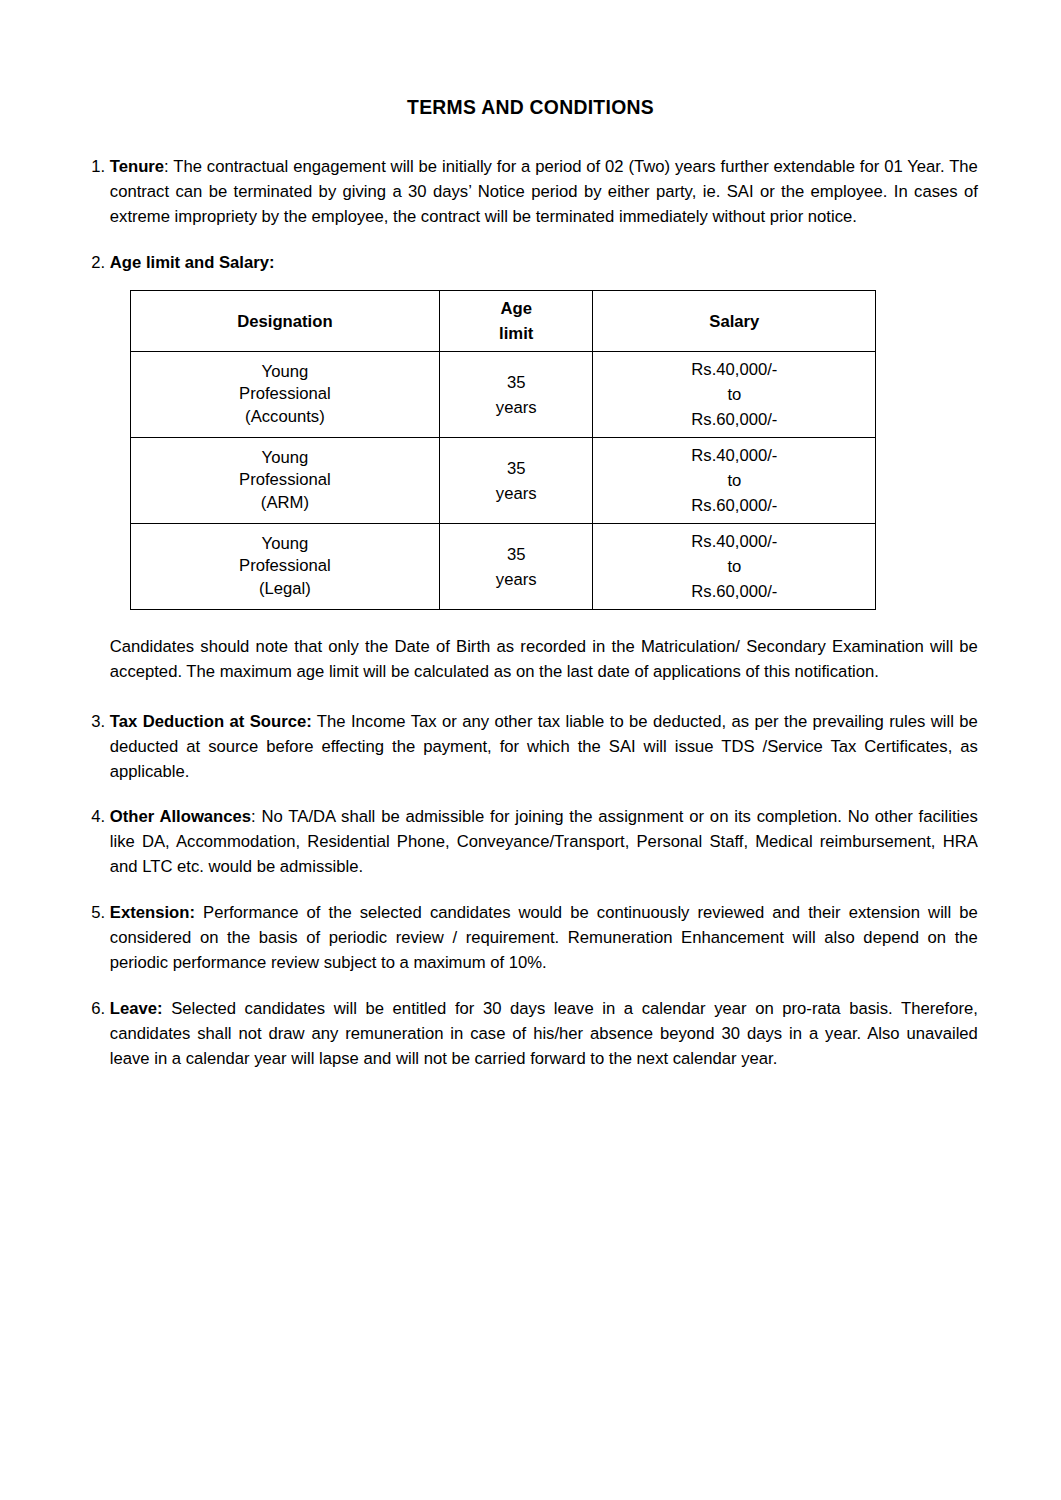TERMS AND CONDITIONS
Tenure: The contractual engagement will be initially for a period of 02 (Two) years further extendable for 01 Year. The contract can be terminated by giving a 30 days’ Notice period by either party, ie. SAI or the employee. In cases of extreme impropriety by the employee, the contract will be terminated immediately without prior notice.
Age limit and Salary:
| Designation | Age limit | Salary |
| --- | --- | --- |
| Young Professional (Accounts) | 35 years | Rs.40,000/- to Rs.60,000/- |
| Young Professional (ARM) | 35 years | Rs.40,000/- to Rs.60,000/- |
| Young Professional (Legal) | 35 years | Rs.40,000/- to Rs.60,000/- |
Candidates should note that only the Date of Birth as recorded in the Matriculation/ Secondary Examination will be accepted. The maximum age limit will be calculated as on the last date of applications of this notification.
Tax Deduction at Source: The Income Tax or any other tax liable to be deducted, as per the prevailing rules will be deducted at source before effecting the payment, for which the SAI will issue TDS /Service Tax Certificates, as applicable.
Other Allowances: No TA/DA shall be admissible for joining the assignment or on its completion. No other facilities like DA, Accommodation, Residential Phone, Conveyance/Transport, Personal Staff, Medical reimbursement, HRA and LTC etc. would be admissible.
Extension: Performance of the selected candidates would be continuously reviewed and their extension will be considered on the basis of periodic review / requirement. Remuneration Enhancement will also depend on the periodic performance review subject to a maximum of 10%.
Leave: Selected candidates will be entitled for 30 days leave in a calendar year on pro-rata basis. Therefore, candidates shall not draw any remuneration in case of his/her absence beyond 30 days in a year. Also unavailed leave in a calendar year will lapse and will not be carried forward to the next calendar year.